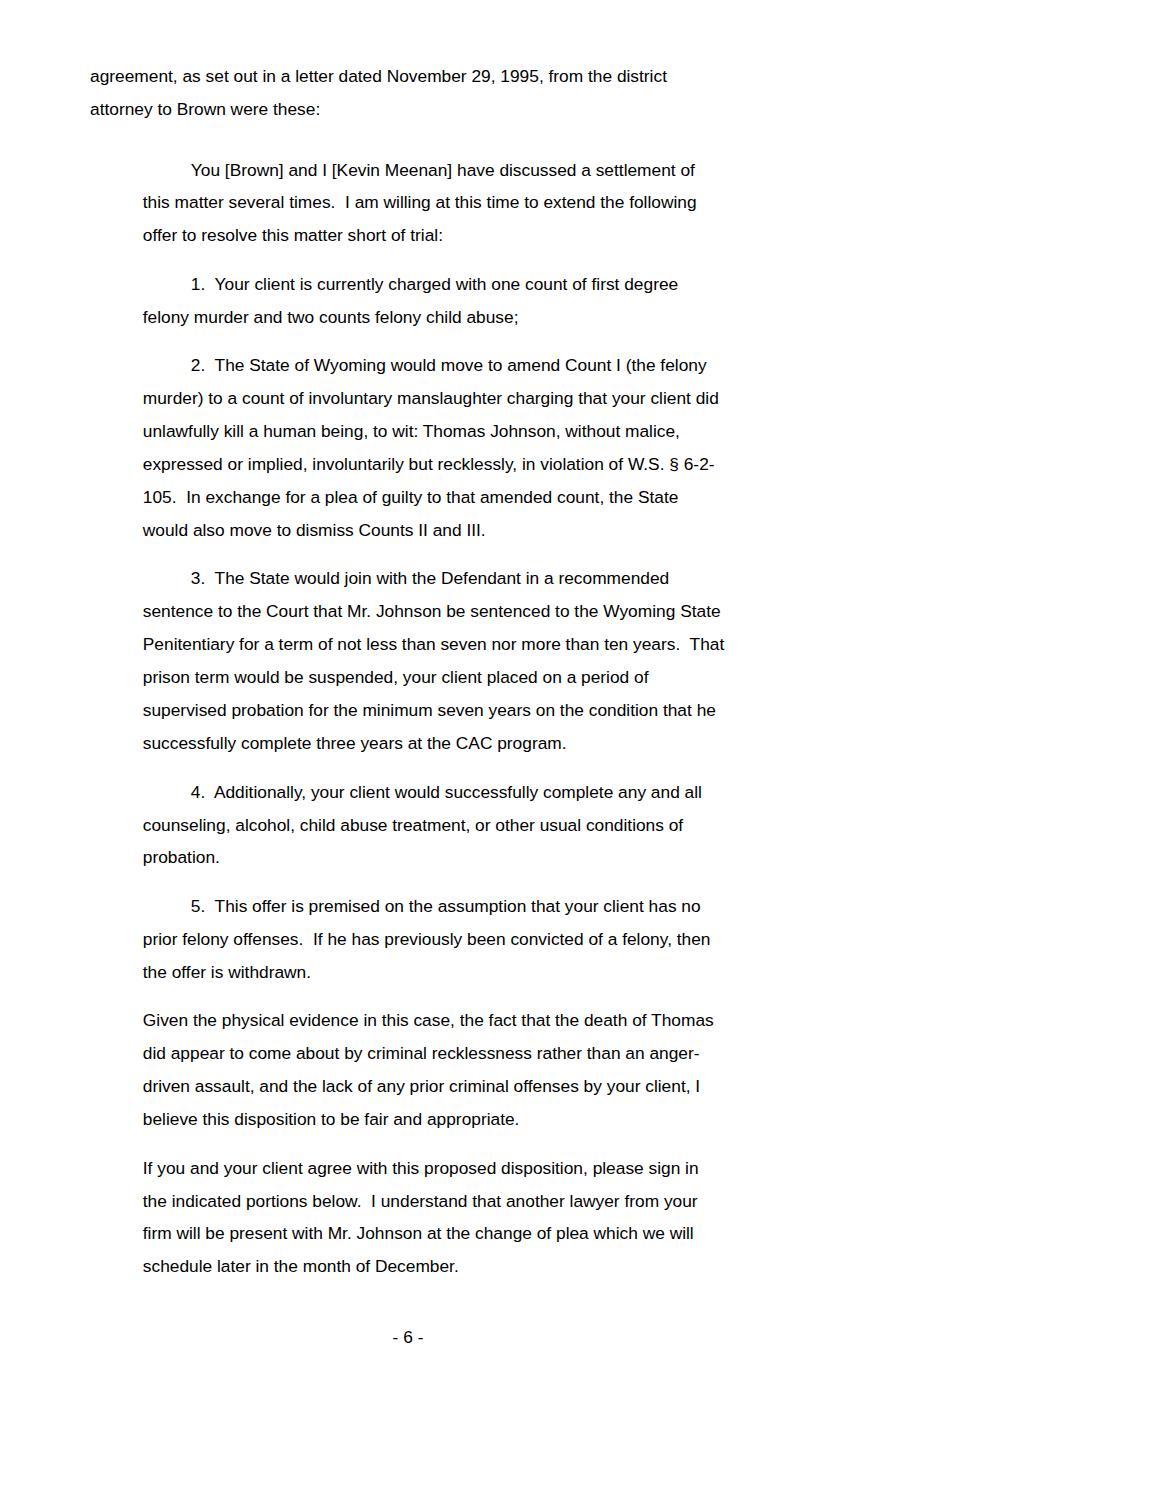agreement, as set out in a letter dated November 29, 1995, from the district attorney to Brown were these:
You [Brown] and I [Kevin Meenan] have discussed a settlement of this matter several times. I am willing at this time to extend the following offer to resolve this matter short of trial:
1. Your client is currently charged with one count of first degree felony murder and two counts felony child abuse;
2. The State of Wyoming would move to amend Count I (the felony murder) to a count of involuntary manslaughter charging that your client did unlawfully kill a human being, to wit: Thomas Johnson, without malice, expressed or implied, involuntarily but recklessly, in violation of W.S. § 6-2-105. In exchange for a plea of guilty to that amended count, the State would also move to dismiss Counts II and III.
3. The State would join with the Defendant in a recommended sentence to the Court that Mr. Johnson be sentenced to the Wyoming State Penitentiary for a term of not less than seven nor more than ten years. That prison term would be suspended, your client placed on a period of supervised probation for the minimum seven years on the condition that he successfully complete three years at the CAC program.
4. Additionally, your client would successfully complete any and all counseling, alcohol, child abuse treatment, or other usual conditions of probation.
5. This offer is premised on the assumption that your client has no prior felony offenses. If he has previously been convicted of a felony, then the offer is withdrawn.
Given the physical evidence in this case, the fact that the death of Thomas did appear to come about by criminal recklessness rather than an anger-driven assault, and the lack of any prior criminal offenses by your client, I believe this disposition to be fair and appropriate.
If you and your client agree with this proposed disposition, please sign in the indicated portions below. I understand that another lawyer from your firm will be present with Mr. Johnson at the change of plea which we will schedule later in the month of December.
- 6 -